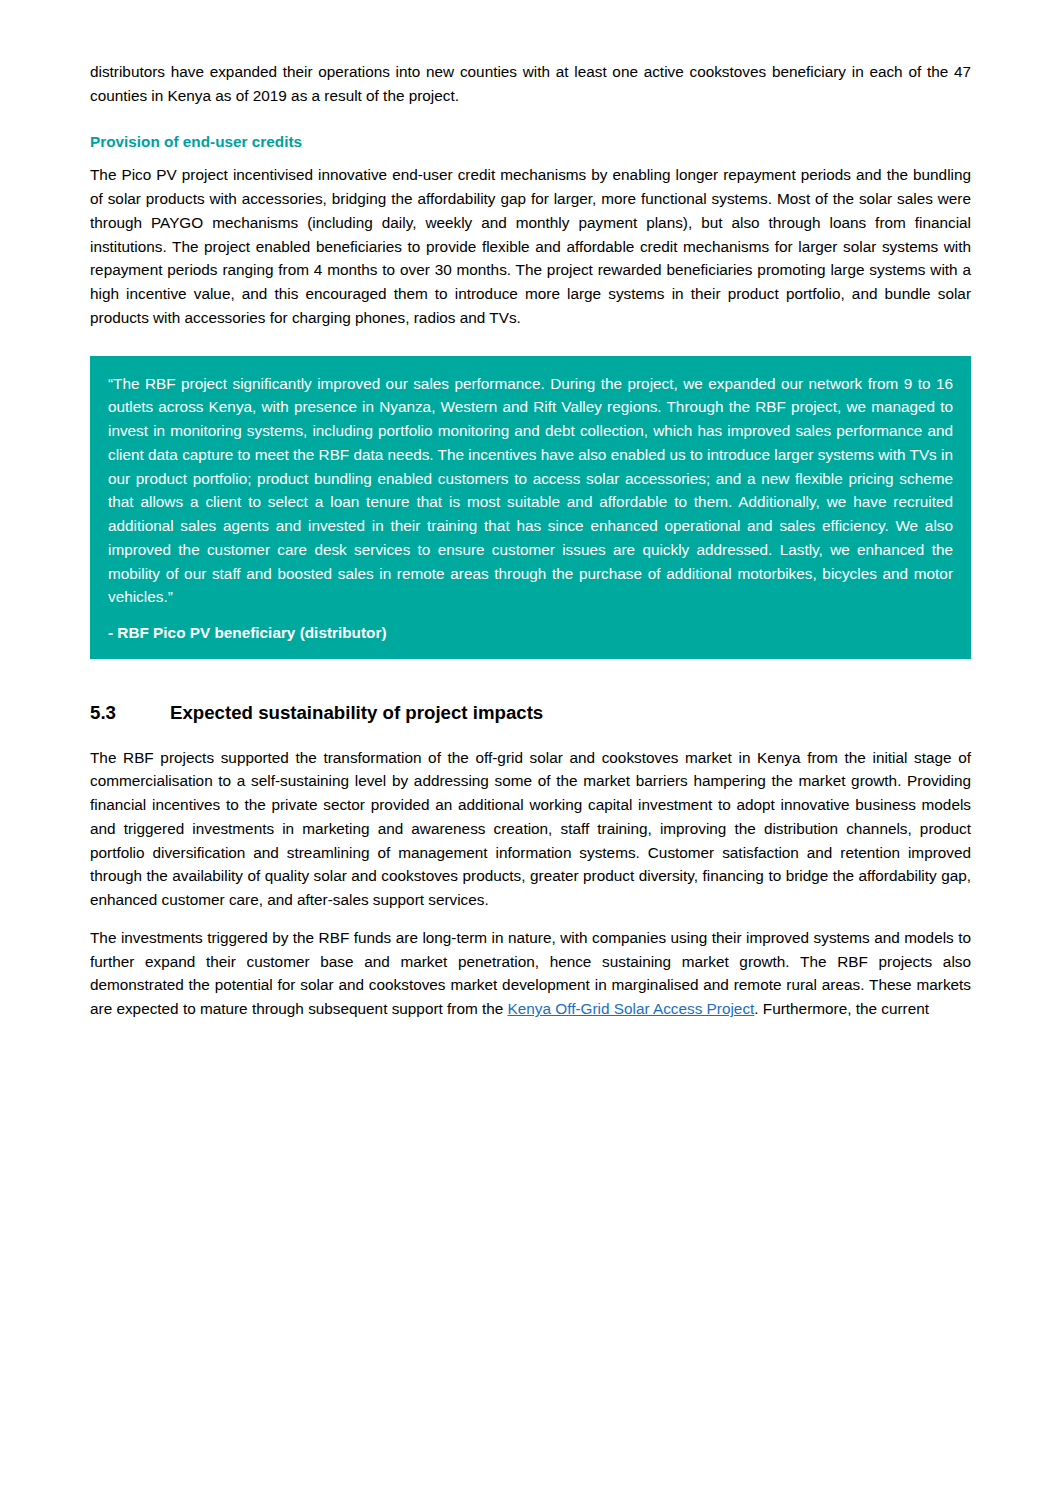distributors have expanded their operations into new counties with at least one active cookstoves beneficiary in each of the 47 counties in Kenya as of 2019 as a result of the project.
Provision of end-user credits
The Pico PV project incentivised innovative end-user credit mechanisms by enabling longer repayment periods and the bundling of solar products with accessories, bridging the affordability gap for larger, more functional systems. Most of the solar sales were through PAYGO mechanisms (including daily, weekly and monthly payment plans), but also through loans from financial institutions. The project enabled beneficiaries to provide flexible and affordable credit mechanisms for larger solar systems with repayment periods ranging from 4 months to over 30 months. The project rewarded beneficiaries promoting large systems with a high incentive value, and this encouraged them to introduce more large systems in their product portfolio, and bundle solar products with accessories for charging phones, radios and TVs.
“The RBF project significantly improved our sales performance. During the project, we expanded our network from 9 to 16 outlets across Kenya, with presence in Nyanza, Western and Rift Valley regions. Through the RBF project, we managed to invest in monitoring systems, including portfolio monitoring and debt collection, which has improved sales performance and client data capture to meet the RBF data needs. The incentives have also enabled us to introduce larger systems with TVs in our product portfolio; product bundling enabled customers to access solar accessories; and a new flexible pricing scheme that allows a client to select a loan tenure that is most suitable and affordable to them. Additionally, we have recruited additional sales agents and invested in their training that has since enhanced operational and sales efficiency. We also improved the customer care desk services to ensure customer issues are quickly addressed. Lastly, we enhanced the mobility of our staff and boosted sales in remote areas through the purchase of additional motorbikes, bicycles and motor vehicles.”
- RBF Pico PV beneficiary (distributor)
5.3 Expected sustainability of project impacts
The RBF projects supported the transformation of the off-grid solar and cookstoves market in Kenya from the initial stage of commercialisation to a self-sustaining level by addressing some of the market barriers hampering the market growth. Providing financial incentives to the private sector provided an additional working capital investment to adopt innovative business models and triggered investments in marketing and awareness creation, staff training, improving the distribution channels, product portfolio diversification and streamlining of management information systems. Customer satisfaction and retention improved through the availability of quality solar and cookstoves products, greater product diversity, financing to bridge the affordability gap, enhanced customer care, and after-sales support services.
The investments triggered by the RBF funds are long-term in nature, with companies using their improved systems and models to further expand their customer base and market penetration, hence sustaining market growth. The RBF projects also demonstrated the potential for solar and cookstoves market development in marginalised and remote rural areas. These markets are expected to mature through subsequent support from the Kenya Off-Grid Solar Access Project. Furthermore, the current